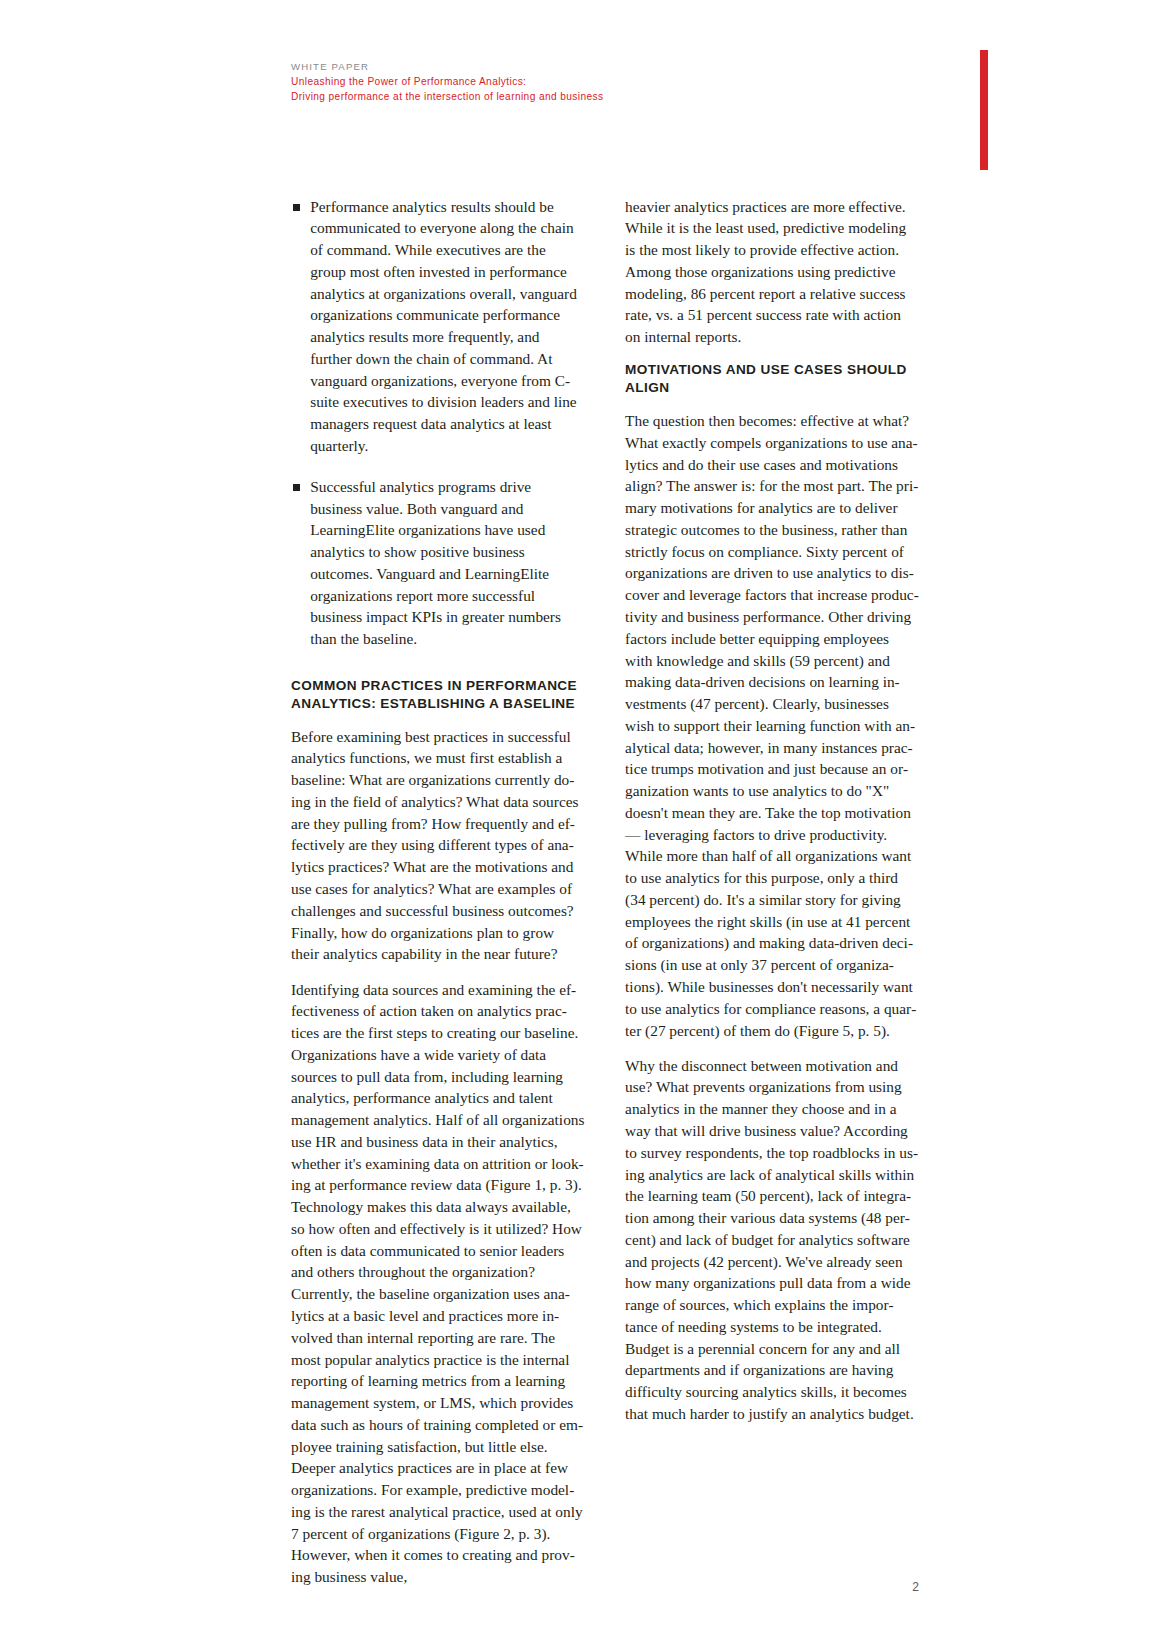WHITE PAPER
Unleashing the Power of Performance Analytics:
Driving performance at the intersection of learning and business
Performance analytics results should be communicated to everyone along the chain of command. While executives are the group most often invested in performance analytics at organizations overall, vanguard organizations communicate performance analytics results more frequently, and further down the chain of command. At vanguard organizations, everyone from C-suite executives to division leaders and line managers request data analytics at least quarterly.
Successful analytics programs drive business value. Both vanguard and LearningElite organizations have used analytics to show positive business outcomes. Vanguard and LearningElite organizations report more successful business impact KPIs in greater numbers than the baseline.
Common practices in performance analytics: Establishing a baseline
Before examining best practices in successful analytics functions, we must first establish a baseline: What are organizations currently doing in the field of analytics? What data sources are they pulling from? How frequently and effectively are they using different types of analytics practices? What are the motivations and use cases for analytics? What are examples of challenges and successful business outcomes? Finally, how do organizations plan to grow their analytics capability in the near future?
Identifying data sources and examining the effectiveness of action taken on analytics practices are the first steps to creating our baseline. Organizations have a wide variety of data sources to pull data from, including learning analytics, performance analytics and talent management analytics. Half of all organizations use HR and business data in their analytics, whether it's examining data on attrition or looking at performance review data (Figure 1, p. 3). Technology makes this data always available, so how often and effectively is it utilized? How often is data communicated to senior leaders and others throughout the organization? Currently, the baseline organization uses analytics at a basic level and practices more involved than internal reporting are rare. The most popular analytics practice is the internal reporting of learning metrics from a learning management system, or LMS, which provides data such as hours of training completed or employee training satisfaction, but little else. Deeper analytics practices are in place at few organizations. For example, predictive modeling is the rarest analytical practice, used at only 7 percent of organizations (Figure 2, p. 3). However, when it comes to creating and proving business value,
heavier analytics practices are more effective. While it is the least used, predictive modeling is the most likely to provide effective action. Among those organizations using predictive modeling, 86 percent report a relative success rate, vs. a 51 percent success rate with action on internal reports.
Motivations and use cases should align
The question then becomes: effective at what? What exactly compels organizations to use analytics and do their use cases and motivations align? The answer is: for the most part. The primary motivations for analytics are to deliver strategic outcomes to the business, rather than strictly focus on compliance. Sixty percent of organizations are driven to use analytics to discover and leverage factors that increase productivity and business performance. Other driving factors include better equipping employees with knowledge and skills (59 percent) and making data-driven decisions on learning investments (47 percent). Clearly, businesses wish to support their learning function with analytical data; however, in many instances practice trumps motivation and just because an organization wants to use analytics to do "X" doesn't mean they are. Take the top motivation — leveraging factors to drive productivity. While more than half of all organizations want to use analytics for this purpose, only a third (34 percent) do. It's a similar story for giving employees the right skills (in use at 41 percent of organizations) and making data-driven decisions (in use at only 37 percent of organizations). While businesses don't necessarily want to use analytics for compliance reasons, a quarter (27 percent) of them do (Figure 5, p. 5).
Why the disconnect between motivation and use? What prevents organizations from using analytics in the manner they choose and in a way that will drive business value? According to survey respondents, the top roadblocks in using analytics are lack of analytical skills within the learning team (50 percent), lack of integration among their various data systems (48 percent) and lack of budget for analytics software and projects (42 percent). We've already seen how many organizations pull data from a wide range of sources, which explains the importance of needing systems to be integrated. Budget is a perennial concern for any and all departments and if organizations are having difficulty sourcing analytics skills, it becomes that much harder to justify an analytics budget.
2